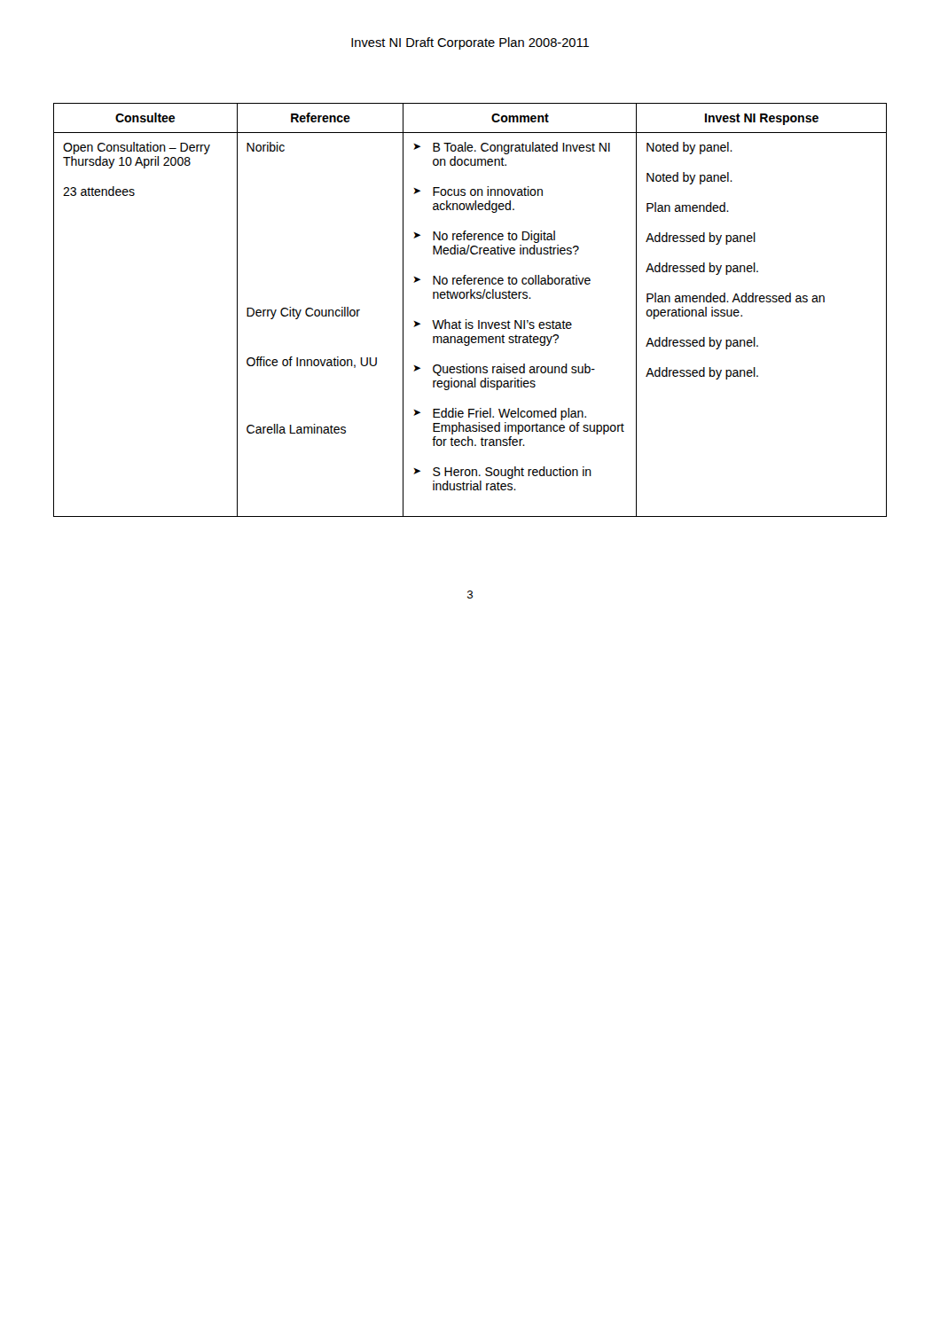Invest NI Draft Corporate Plan 2008-2011
| Consultee | Reference | Comment | Invest NI Response |
| --- | --- | --- | --- |
| Open Consultation – Derry Thursday 10 April 2008 23 attendees | Noribic Derry City Councillor Office of Innovation, UU Carella Laminates | B Toale. Congratulated Invest NI on document. Focus on innovation acknowledged. No reference to Digital Media/Creative industries? No reference to collaborative networks/clusters. What is Invest NI’s estate management strategy? Questions raised around sub-regional disparities Eddie Friel. Welcomed plan. Emphasised importance of support for tech. transfer. S Heron. Sought reduction in industrial rates. | Noted by panel. Noted by panel. Plan amended. Addressed by panel Addressed by panel. Plan amended. Addressed as an operational issue. Addressed by panel. Addressed by panel. |
3